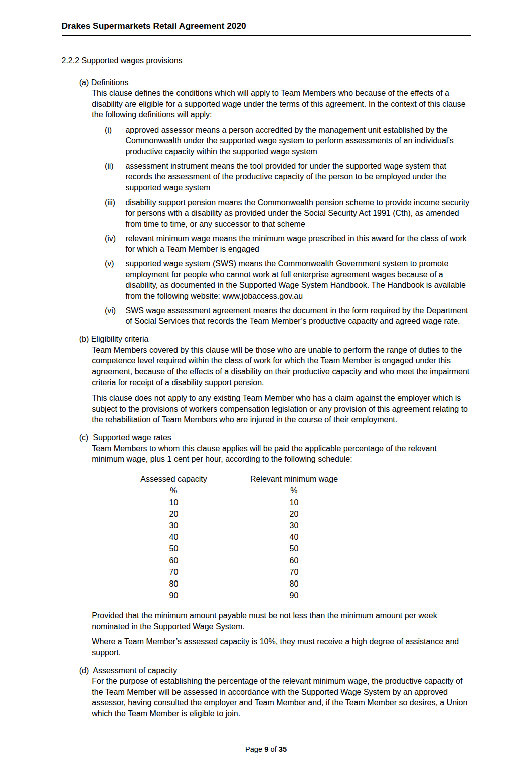Drakes Supermarkets Retail Agreement 2020
2.2.2 Supported wages provisions
(a) Definitions
This clause defines the conditions which will apply to Team Members who because of the effects of a disability are eligible for a supported wage under the terms of this agreement. In the context of this clause the following definitions will apply:
(i) approved assessor means a person accredited by the management unit established by the Commonwealth under the supported wage system to perform assessments of an individual’s productive capacity within the supported wage system
(ii) assessment instrument means the tool provided for under the supported wage system that records the assessment of the productive capacity of the person to be employed under the supported wage system
(iii) disability support pension means the Commonwealth pension scheme to provide income security for persons with a disability as provided under the Social Security Act 1991 (Cth), as amended from time to time, or any successor to that scheme
(iv) relevant minimum wage means the minimum wage prescribed in this award for the class of work for which a Team Member is engaged
(v) supported wage system (SWS) means the Commonwealth Government system to promote employment for people who cannot work at full enterprise agreement wages because of a disability, as documented in the Supported Wage System Handbook. The Handbook is available from the following website: www.jobaccess.gov.au
(vi) SWS wage assessment agreement means the document in the form required by the Department of Social Services that records the Team Member’s productive capacity and agreed wage rate.
(b) Eligibility criteria
Team Members covered by this clause will be those who are unable to perform the range of duties to the competence level required within the class of work for which the Team Member is engaged under this agreement, because of the effects of a disability on their productive capacity and who meet the impairment criteria for receipt of a disability support pension.
This clause does not apply to any existing Team Member who has a claim against the employer which is subject to the provisions of workers compensation legislation or any provision of this agreement relating to the rehabilitation of Team Members who are injured in the course of their employment.
(c) Supported wage rates
Team Members to whom this clause applies will be paid the applicable percentage of the relevant minimum wage, plus 1 cent per hour, according to the following schedule:
| Assessed capacity | Relevant minimum wage |
| --- | --- |
| % | % |
| 10 | 10 |
| 20 | 20 |
| 30 | 30 |
| 40 | 40 |
| 50 | 50 |
| 60 | 60 |
| 70 | 70 |
| 80 | 80 |
| 90 | 90 |
Provided that the minimum amount payable must be not less than the minimum amount per week nominated in the Supported Wage System.
Where a Team Member’s assessed capacity is 10%, they must receive a high degree of assistance and support.
(d) Assessment of capacity
For the purpose of establishing the percentage of the relevant minimum wage, the productive capacity of the Team Member will be assessed in accordance with the Supported Wage System by an approved assessor, having consulted the employer and Team Member and, if the Team Member so desires, a Union which the Team Member is eligible to join.
Page 9 of 35